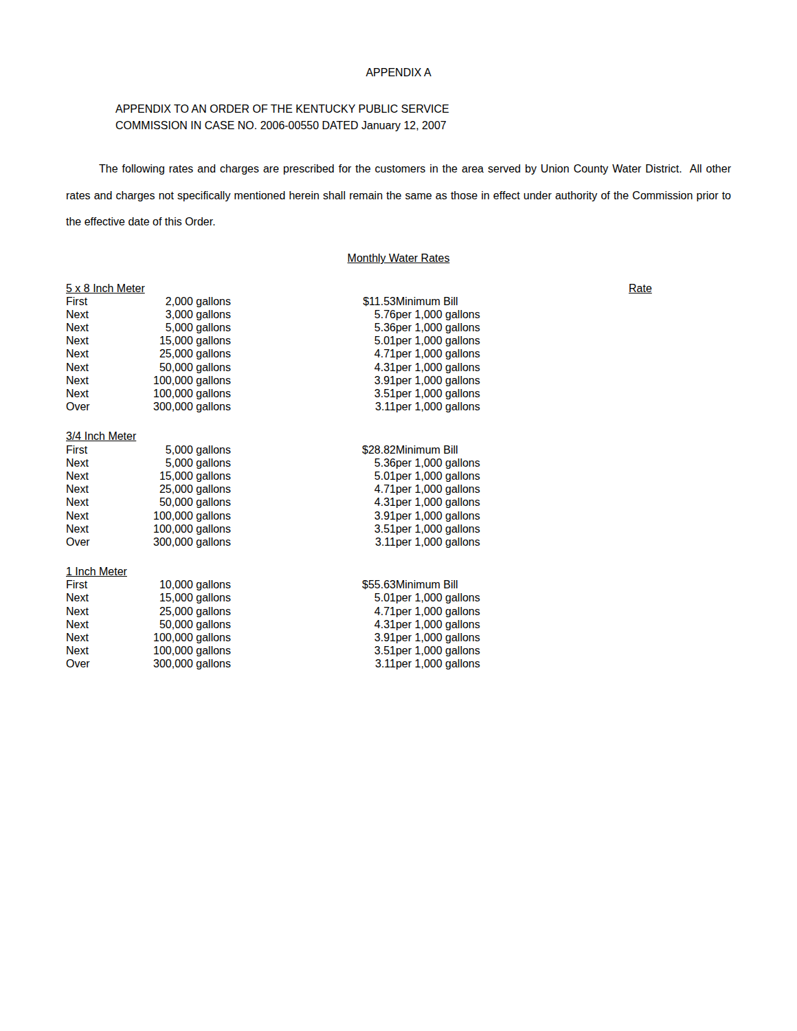APPENDIX A
APPENDIX TO AN ORDER OF THE KENTUCKY PUBLIC SERVICE
COMMISSION IN CASE NO. 2006-00550 DATED January 12, 2007
The following rates and charges are prescribed for the customers in the area served by Union County Water District. All other rates and charges not specifically mentioned herein shall remain the same as those in effect under authority of the Commission prior to the effective date of this Order.
Monthly Water Rates
5 x 8 Inch Meter Rate
| First | 2,000 gallons | | $11.53 | Minimum Bill |
| Next | 3,000 gallons | | 5.76 | per 1,000 gallons |
| Next | 5,000 gallons | | 5.36 | per 1,000 gallons |
| Next | 15,000 gallons | | 5.01 | per 1,000 gallons |
| Next | 25,000 gallons | | 4.71 | per 1,000 gallons |
| Next | 50,000 gallons | | 4.31 | per 1,000 gallons |
| Next | 100,000 gallons | | 3.91 | per 1,000 gallons |
| Next | 100,000 gallons | | 3.51 | per 1,000 gallons |
| Over | 300,000 gallons | | 3.11 | per 1,000 gallons |
3/4 Inch Meter
| First | 5,000 gallons | | $28.82 | Minimum Bill |
| Next | 5,000 gallons | | 5.36 | per 1,000 gallons |
| Next | 15,000 gallons | | 5.01 | per 1,000 gallons |
| Next | 25,000 gallons | | 4.71 | per 1,000 gallons |
| Next | 50,000 gallons | | 4.31 | per 1,000 gallons |
| Next | 100,000 gallons | | 3.91 | per 1,000 gallons |
| Next | 100,000 gallons | | 3.51 | per 1,000 gallons |
| Over | 300,000 gallons | | 3.11 | per 1,000 gallons |
1 Inch Meter
| First | 10,000 gallons | | $55.63 | Minimum Bill |
| Next | 15,000 gallons | | 5.01 | per 1,000 gallons |
| Next | 25,000 gallons | | 4.71 | per 1,000 gallons |
| Next | 50,000 gallons | | 4.31 | per 1,000 gallons |
| Next | 100,000 gallons | | 3.91 | per 1,000 gallons |
| Next | 100,000 gallons | | 3.51 | per 1,000 gallons |
| Over | 300,000 gallons | | 3.11 | per 1,000 gallons |